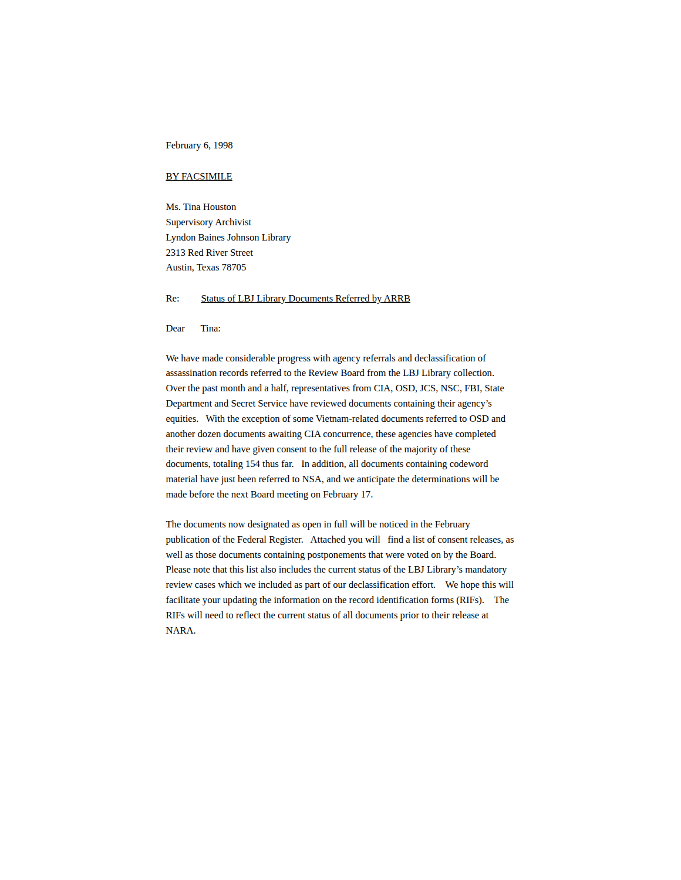February 6, 1998
BY FACSIMILE
Ms. Tina Houston Supervisory Archivist Lyndon Baines Johnson Library 2313 Red River Street Austin, Texas 78705
Re: Status of LBJ Library Documents Referred by ARRB
DearTina:
We have made considerable progress with agency referrals and declassification of assassination records referred to the Review Board from the LBJ Library collection. Over the past month and a half, representatives from CIA, OSD, JCS, NSC, FBI, State Department and Secret Service have reviewed documents containing their agency’s equities. With the exception of some Vietnam-related documents referred to OSD and another dozen documents awaiting CIA concurrence, these agencies have completed their review and have given consent to the full release of the majority of these documents, totaling 154 thus far. In addition, all documents containing codeword material have just been referred to NSA, and we anticipate the determinations will be made before the next Board meeting on February 17.
The documents now designated as open in full will be noticed in the February publication of the Federal Register. Attached you will find a list of consent releases, as well as those documents containing postponements that were voted on by the Board. Please note that this list also includes the current status of the LBJ Library’s mandatory review cases which we included as part of our declassification effort. We hope this will facilitate your updating the information on the record identification forms (RIFs). The RIFs will need to reflect the current status of all documents prior to their release at NARA.